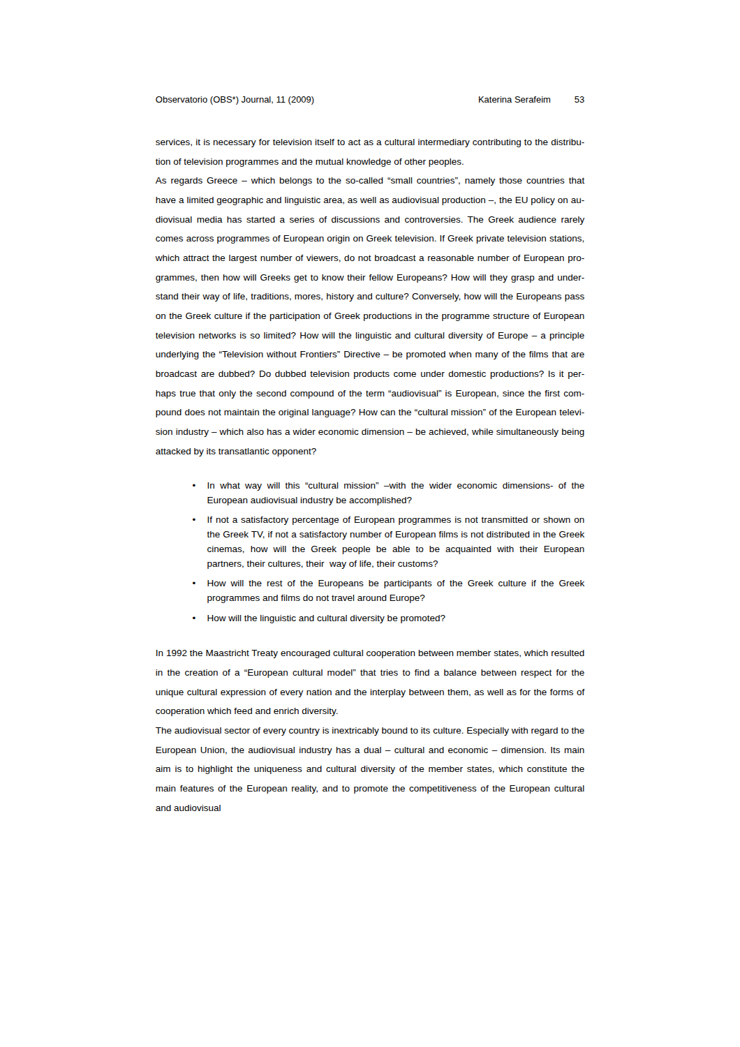Observatorio (OBS*) Journal, 11 (2009) Katerina Serafeim53
services, it is necessary for television itself to act as a cultural intermediary contributing to the distribution of television programmes and the mutual knowledge of other peoples.
As regards Greece – which belongs to the so-called “small countries”, namely those countries that have a limited geographic and linguistic area, as well as audiovisual production –, the EU policy on audiovisual media has started a series of discussions and controversies. The Greek audience rarely comes across programmes of European origin on Greek television. If Greek private television stations, which attract the largest number of viewers, do not broadcast a reasonable number of European programmes, then how will Greeks get to know their fellow Europeans? How will they grasp and understand their way of life, traditions, mores, history and culture? Conversely, how will the Europeans pass on the Greek culture if the participation of Greek productions in the programme structure of European television networks is so limited? How will the linguistic and cultural diversity of Europe – a principle underlying the “Television without Frontiers” Directive – be promoted when many of the films that are broadcast are dubbed? Do dubbed television products come under domestic productions? Is it perhaps true that only the second compound of the term “audiovisual” is European, since the first compound does not maintain the original language? How can the “cultural mission” of the European television industry – which also has a wider economic dimension – be achieved, while simultaneously being attacked by its transatlantic opponent?
In what way will this “cultural mission” –with the wider economic dimensions- of the European audiovisual industry be accomplished?
If not a satisfactory percentage of European programmes is not transmitted or shown on the Greek TV, if not a satisfactory number of European films is not distributed in the Greek cinemas, how will the Greek people be able to be acquainted with their European partners, their cultures, their way of life, their customs?
How will the rest of the Europeans be participants of the Greek culture if the Greek programmes and films do not travel around Europe?
How will the linguistic and cultural diversity be promoted?
In 1992 the Maastricht Treaty encouraged cultural cooperation between member states, which resulted in the creation of a “European cultural model” that tries to find a balance between respect for the unique cultural expression of every nation and the interplay between them, as well as for the forms of cooperation which feed and enrich diversity.
The audiovisual sector of every country is inextricably bound to its culture. Especially with regard to the European Union, the audiovisual industry has a dual – cultural and economic – dimension. Its main aim is to highlight the uniqueness and cultural diversity of the member states, which constitute the main features of the European reality, and to promote the competitiveness of the European cultural and audiovisual